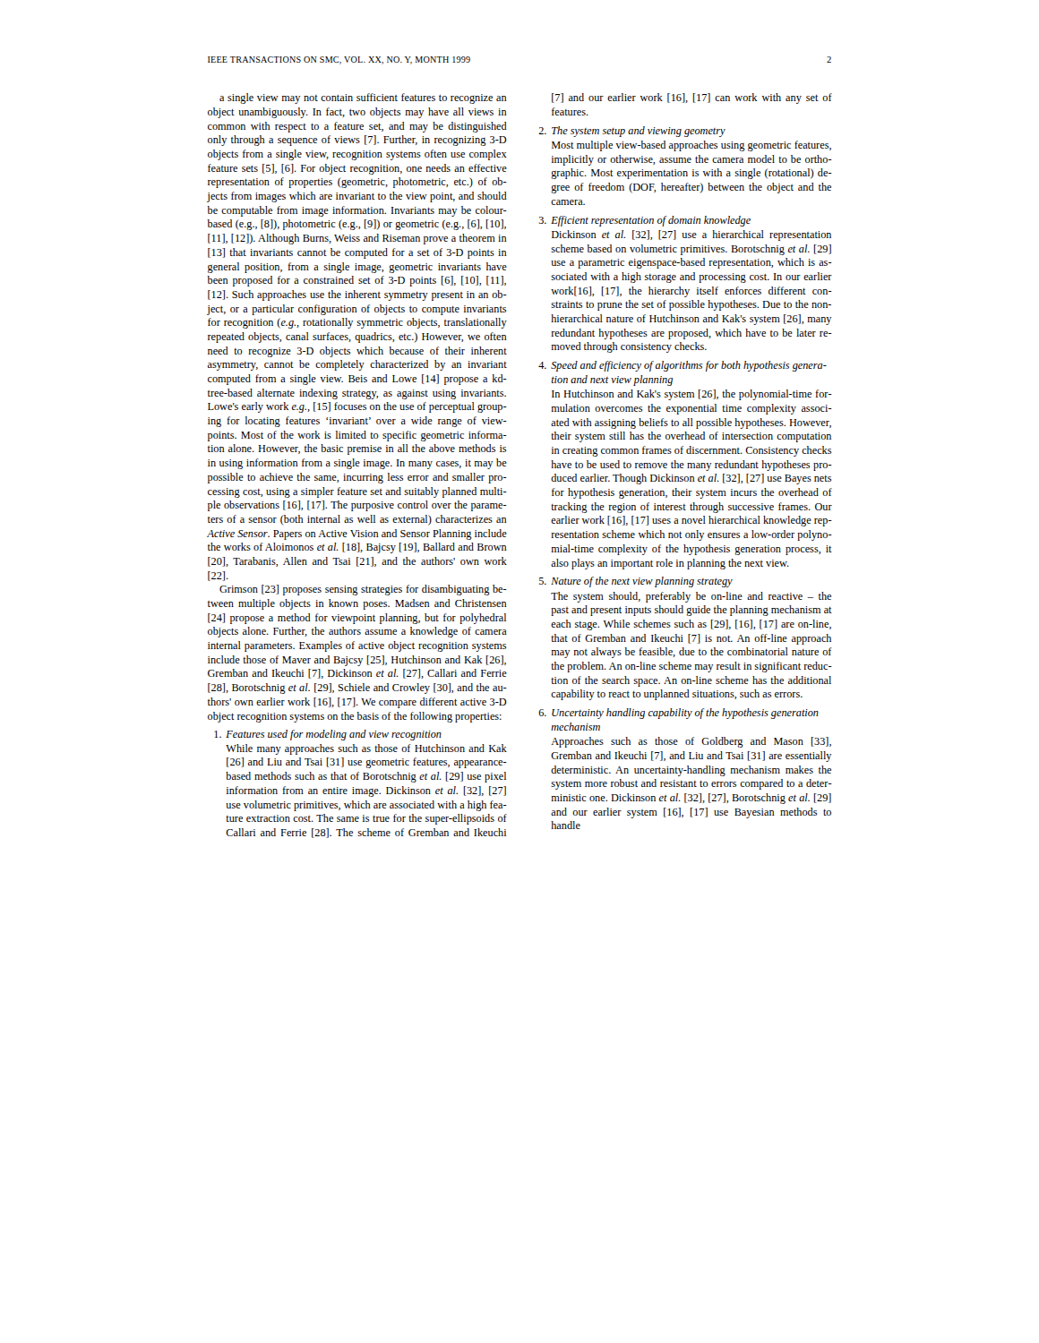IEEE Transactions on SMC, Vol. XX, No. Y, Month 1999 2
a single view may not contain sufficient features to recognize an object unambiguously. In fact, two objects may have all views in common with respect to a feature set, and may be distinguished only through a sequence of views [7]. Further, in recognizing 3-D objects from a single view, recognition systems often use complex feature sets [5], [6]. For object recognition, one needs an effective representation of properties (geometric, photometric, etc.) of objects from images which are invariant to the view point, and should be computable from image information. Invariants may be colour-based (e.g., [8]), photometric (e.g., [9]) or geometric (e.g., [6], [10], [11], [12]). Although Burns, Weiss and Riseman prove a theorem in [13] that invariants cannot be computed for a set of 3-D points in general position, from a single image, geometric invariants have been proposed for a constrained set of 3-D points [6], [10], [11], [12]. Such approaches use the inherent symmetry present in an object, or a particular configuration of objects to compute invariants for recognition (e.g., rotationally symmetric objects, translationally repeated objects, canal surfaces, quadrics, etc.) However, we often need to recognize 3-D objects which because of their inherent asymmetry, cannot be completely characterized by an invariant computed from a single view. Beis and Lowe [14] propose a kd-tree-based alternate indexing strategy, as against using invariants. Lowe's early work e.g., [15] focuses on the use of perceptual grouping for locating features ‘invariant’ over a wide range of viewpoints. Most of the work is limited to specific geometric information alone. However, the basic premise in all the above methods is in using information from a single image. In many cases, it may be possible to achieve the same, incurring less error and smaller processing cost, using a simpler feature set and suitably planned multiple observations [16], [17]. The purposive control over the parameters of a sensor (both internal as well as external) characterizes an Active Sensor. Papers on Active Vision and Sensor Planning include the works of Aloimonos et al. [18], Bajcsy [19], Ballard and Brown [20], Tarabanis, Allen and Tsai [21], and the authors' own work [22].
Grimson [23] proposes sensing strategies for disambiguating between multiple objects in known poses. Madsen and Christensen [24] propose a method for viewpoint planning, but for polyhedral objects alone. Further, the authors assume a knowledge of camera internal parameters. Examples of active object recognition systems include those of Maver and Bajcsy [25], Hutchinson and Kak [26], Gremban and Ikeuchi [7], Dickinson et al. [27], Callari and Ferrie [28], Borotschnig et al. [29], Schiele and Crowley [30], and the authors' own earlier work [16], [17]. We compare different active 3-D object recognition systems on the basis of the following properties:
Features used for modeling and view recognition
While many approaches such as those of Hutchinson and Kak [26] and Liu and Tsai [31] use geometric features, appearance-based methods such as that of Borotschnig et al. [29] use pixel information from an entire image. Dickinson et al. [32], [27] use volumetric primitives, which are associated with a high feature extraction cost. The same is true for the super-ellipsoids of Callari and Ferrie [28]. The scheme of Gremban and Ikeuchi [7] and our earlier work [16], [17] can work with any set of features.
The system setup and viewing geometry
Most multiple view-based approaches using geometric features, implicitly or otherwise, assume the camera model to be orthographic. Most experimentation is with a single (rotational) degree of freedom (DOF, hereafter) between the object and the camera.
Efficient representation of domain knowledge
Dickinson et al. [32], [27] use a hierarchical representation scheme based on volumetric primitives. Borotschnig et al. [29] use a parametric eigenspace-based representation, which is associated with a high storage and processing cost. In our earlier work[16], [17], the hierarchy itself enforces different constraints to prune the set of possible hypotheses. Due to the non-hierarchical nature of Hutchinson and Kak's system [26], many redundant hypotheses are proposed, which have to be later removed through consistency checks.
Speed and efficiency of algorithms for both hypothesis generation and next view planning
In Hutchinson and Kak's system [26], the polynomial-time formulation overcomes the exponential time complexity associated with assigning beliefs to all possible hypotheses. However, their system still has the overhead of intersection computation in creating common frames of discernment. Consistency checks have to be used to remove the many redundant hypotheses produced earlier. Though Dickinson et al. [32], [27] use Bayes nets for hypothesis generation, their system incurs the overhead of tracking the region of interest through successive frames. Our earlier work [16], [17] uses a novel hierarchical knowledge representation scheme which not only ensures a low-order polynomial-time complexity of the hypothesis generation process, it also plays an important role in planning the next view.
Nature of the next view planning strategy
The system should, preferably be on-line and reactive – the past and present inputs should guide the planning mechanism at each stage. While schemes such as [29], [16], [17] are on-line, that of Gremban and Ikeuchi [7] is not. An off-line approach may not always be feasible, due to the combinatorial nature of the problem. An on-line scheme may result in significant reduction of the search space. An on-line scheme has the additional capability to react to unplanned situations, such as errors.
Uncertainty handling capability of the hypothesis generation mechanism
Approaches such as those of Goldberg and Mason [33], Gremban and Ikeuchi [7], and Liu and Tsai [31] are essentially deterministic. An uncertainty-handling mechanism makes the system more robust and resistant to errors compared to a deterministic one. Dickinson et al. [32], [27], Borotschnig et al. [29] and our earlier system [16], [17] use Bayesian methods to handle